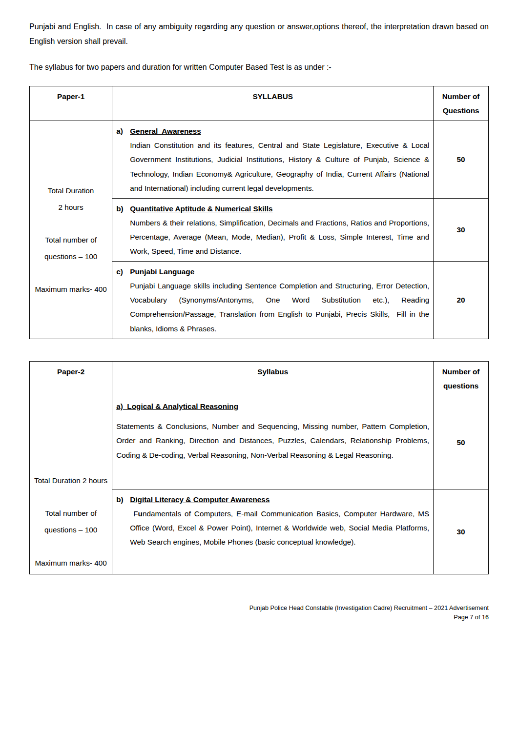Punjabi and English. In case of any ambiguity regarding any question or answer,options thereof, the interpretation drawn based on English version shall prevail.
The syllabus for two papers and duration for written Computer Based Test is as under :-
| Paper-1 | SYLLABUS | Number of Questions |
| --- | --- | --- |
| Total Duration 2 hours Total number of questions – 100 Maximum marks- 400 | / a) / General Awareness Indian Constitution and its features, Central and State Legislature, Executive & Local Government Institutions, Judicial Institutions, History & Culture of Punjab, Science & Technology, Indian Economy& Agriculture, Geography of India, Current Affairs (National and International) including current legal developments. / | 50 |
| / b) / Quantitative Aptitude & Numerical Skills Numbers & their relations, Simplification, Decimals and Fractions, Ratios and Proportions, Percentage, Average (Mean, Mode, Median), Profit & Loss, Simple Interest, Time and Work, Speed, Time and Distance. / | 30 |
| / c) / Punjabi Language Punjabi Language skills including Sentence Completion and Structuring, Error Detection, Vocabulary (Synonyms/Antonyms, One Word Substitution etc.), Reading Comprehension/Passage, Translation from English to Punjabi, Precis Skills, Fill in the blanks, Idioms & Phrases. / | 20 |
| Paper-2 | Syllabus | Number of questions |
| --- | --- | --- |
| Total Duration 2 hours Total number of questions – 100 Maximum marks- 400 | a) Logical & Analytical Reasoning Statements & Conclusions, Number and Sequencing, Missing number, Pattern Completion, Order and Ranking, Direction and Distances, Puzzles, Calendars, Relationship Problems, Coding & De-coding, Verbal Reasoning, Non-Verbal Reasoning & Legal Reasoning. | 50 |
| / b) / Digital Literacy & Computer Awareness F u ndamentals of Computers, E-mail Communication Basics, Computer Hardware, MS Office (Word, Excel & Power Point), Internet & Worldwide web, Social Media Platforms, Web Search engines, Mobile Phones (basic conceptual knowledge). / | 30 |
Punjab Police Head Constable (Investigation Cadre) Recruitment – 2021 Advertisement
Page 7 of 16